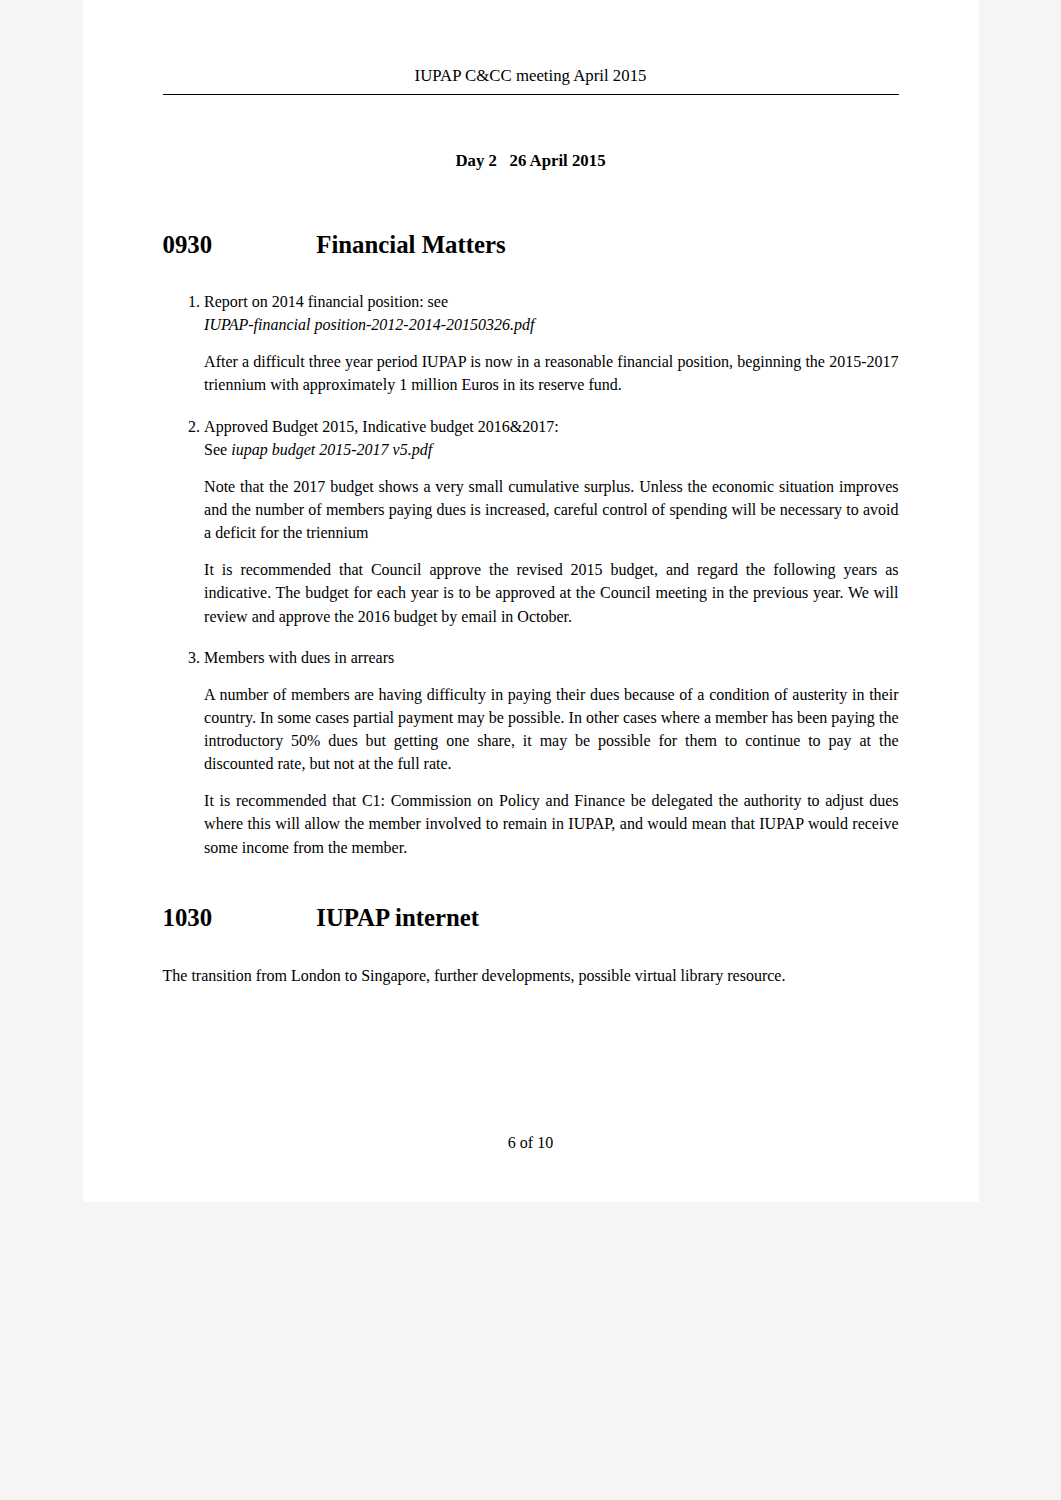IUPAP C&CC meeting April 2015
Day 2 26 April 2015
0930 Financial Matters
Report on 2014 financial position: see
IUPAP-financial position-2012-2014-20150326.pdf
After a difficult three year period IUPAP is now in a reasonable financial position, beginning the 2015-2017 triennium with approximately 1 million Euros in its reserve fund.
Approved Budget 2015, Indicative budget 2016&2017:
See iupap budget 2015-2017 v5.pdf
Note that the 2017 budget shows a very small cumulative surplus. Unless the economic situation improves and the number of members paying dues is increased, careful control of spending will be necessary to avoid a deficit for the triennium
It is recommended that Council approve the revised 2015 budget, and regard the following years as indicative. The budget for each year is to be approved at the Council meeting in the previous year. We will review and approve the 2016 budget by email in October.
Members with dues in arrears
A number of members are having difficulty in paying their dues because of a condition of austerity in their country. In some cases partial payment may be possible. In other cases where a member has been paying the introductory 50% dues but getting one share, it may be possible for them to continue to pay at the discounted rate, but not at the full rate.
It is recommended that C1: Commission on Policy and Finance be delegated the authority to adjust dues where this will allow the member involved to remain in IUPAP, and would mean that IUPAP would receive some income from the member.
1030 IUPAP internet
The transition from London to Singapore, further developments, possible virtual library resource.
6 of 10